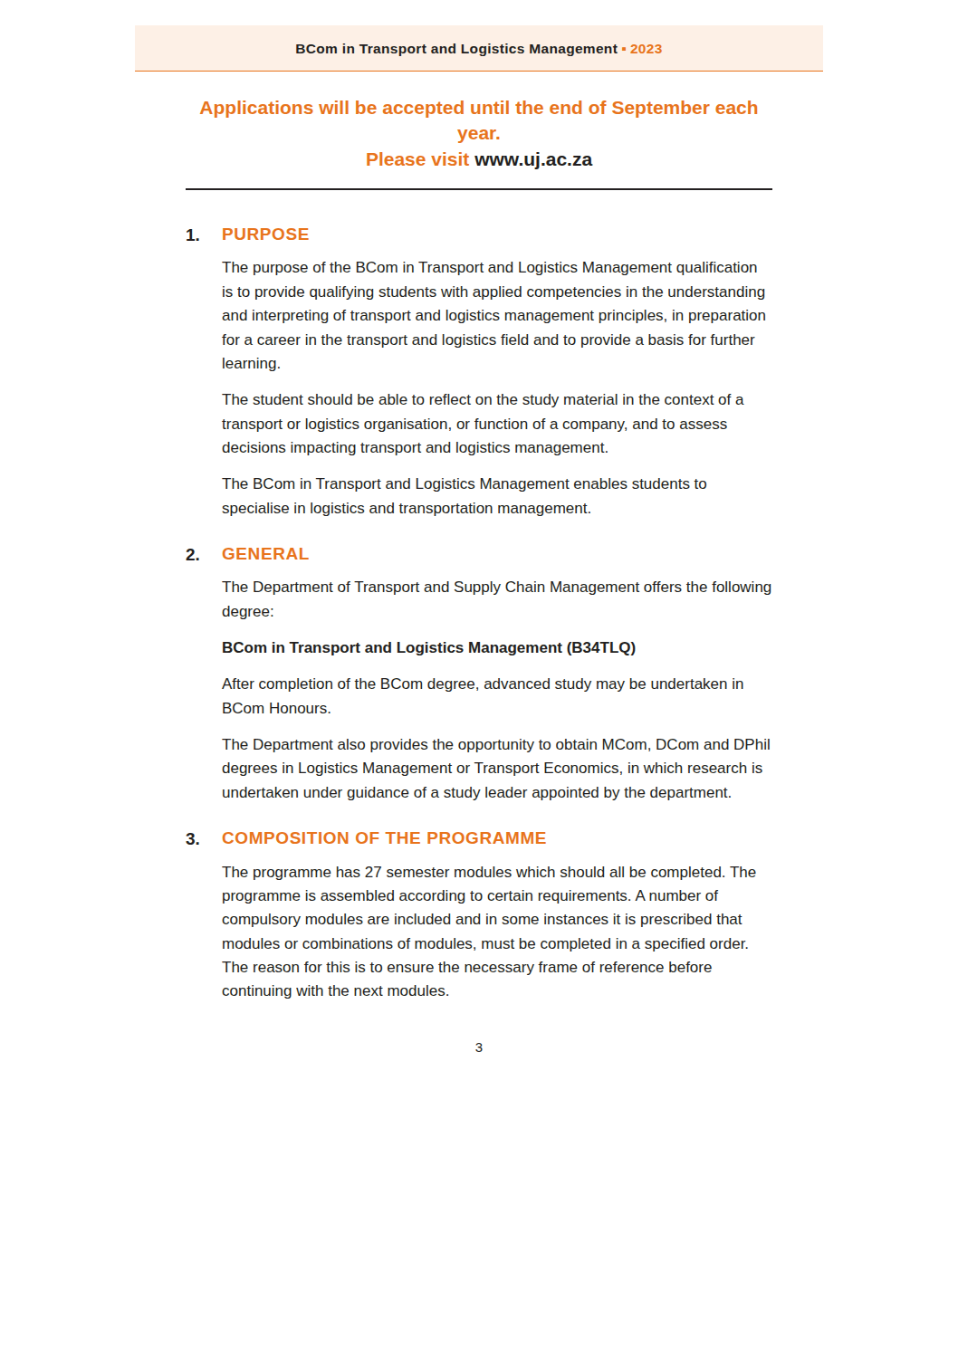BCom in Transport and Logistics Management▪2023
Applications will be accepted until the end of September each year.
Please visit www.uj.ac.za
1.
Purpose
The purpose of the BCom in Transport and Logistics Management qualification is to provide qualifying students with applied competencies in the understanding and interpreting of transport and logistics management principles, in preparation for a career in the transport and logistics field and to provide a basis for further learning.
The student should be able to reflect on the study material in the context of a transport or logistics organisation, or function of a company, and to assess decisions impacting transport and logistics management.
The BCom in Transport and Logistics Management enables students to specialise in logistics and transportation management.
2.
General
The Department of Transport and Supply Chain Management offers the following degree:
BCom in Transport and Logistics Management (B34TLQ)
After completion of the BCom degree, advanced study may be undertaken in BCom Honours.
The Department also provides the opportunity to obtain MCom, DCom and DPhil degrees in Logistics Management or Transport Economics, in which research is undertaken under guidance of a study leader appointed by the department.
3.
Composition of the Programme
The programme has 27 semester modules which should all be completed. The programme is assembled according to certain requirements. A number of compulsory modules are included and in some instances it is prescribed that modules or combinations of modules, must be completed in a specified order. The reason for this is to ensure the necessary frame of reference before continuing with the next modules.
3